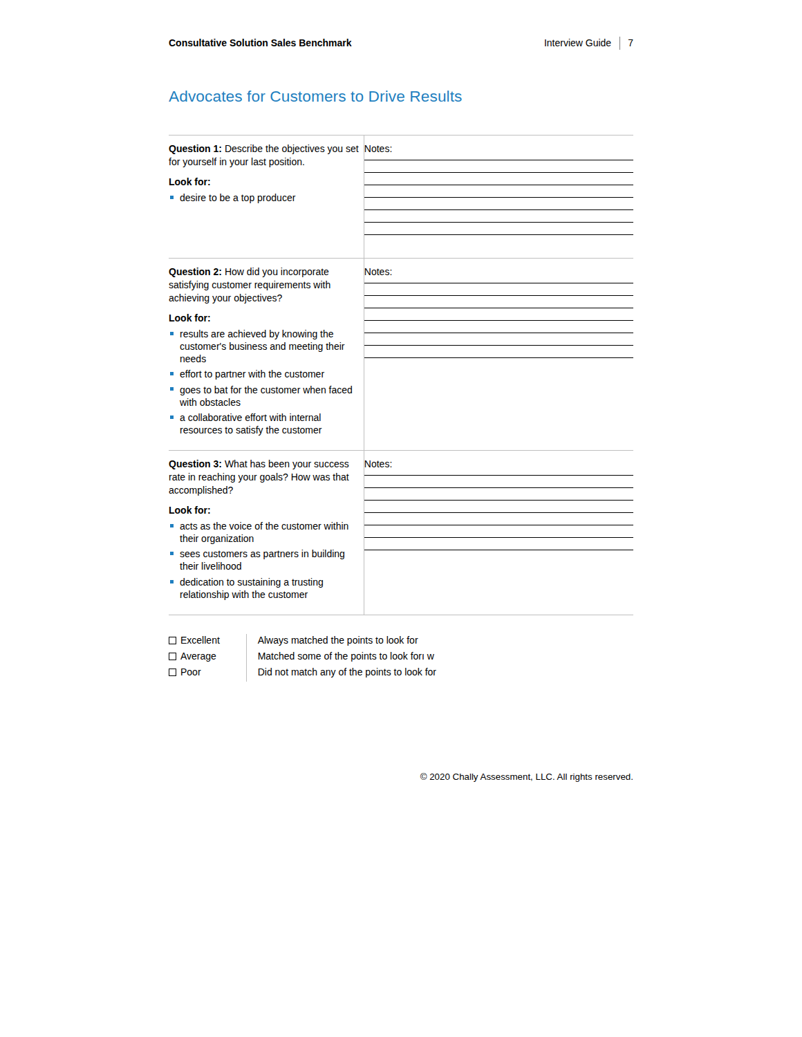Consultative Solution Sales Benchmark
Interview Guide 7
Advocates for Customers to Drive Results
| Question 1: Describe the objectives you set for yourself in your last position. Look for: desire to be a top producer | Notes: |
| Question 2: How did you incorporate satisfying customer requirements with achieving your objectives? Look for: results are achieved by knowing the customer's business and meeting their needs effort to partner with the customer goes to bat for the customer when faced with obstacles a collaborative effort with internal resources to satisfy the customer | Notes: |
| Question 3: What has been your success rate in reaching your goals? How was that accomplished? Look for: acts as the voice of the customer within their organization sees customers as partners in building their livelihood dedication to sustaining a trusting relationship with the customer | Notes: |
Excellent
Average
Poor
Always matched the points to look for
Matched some of the points to look forı w
Did not match any of the points to look for
© 2020 Chally Assessment, LLC. All rights reserved.